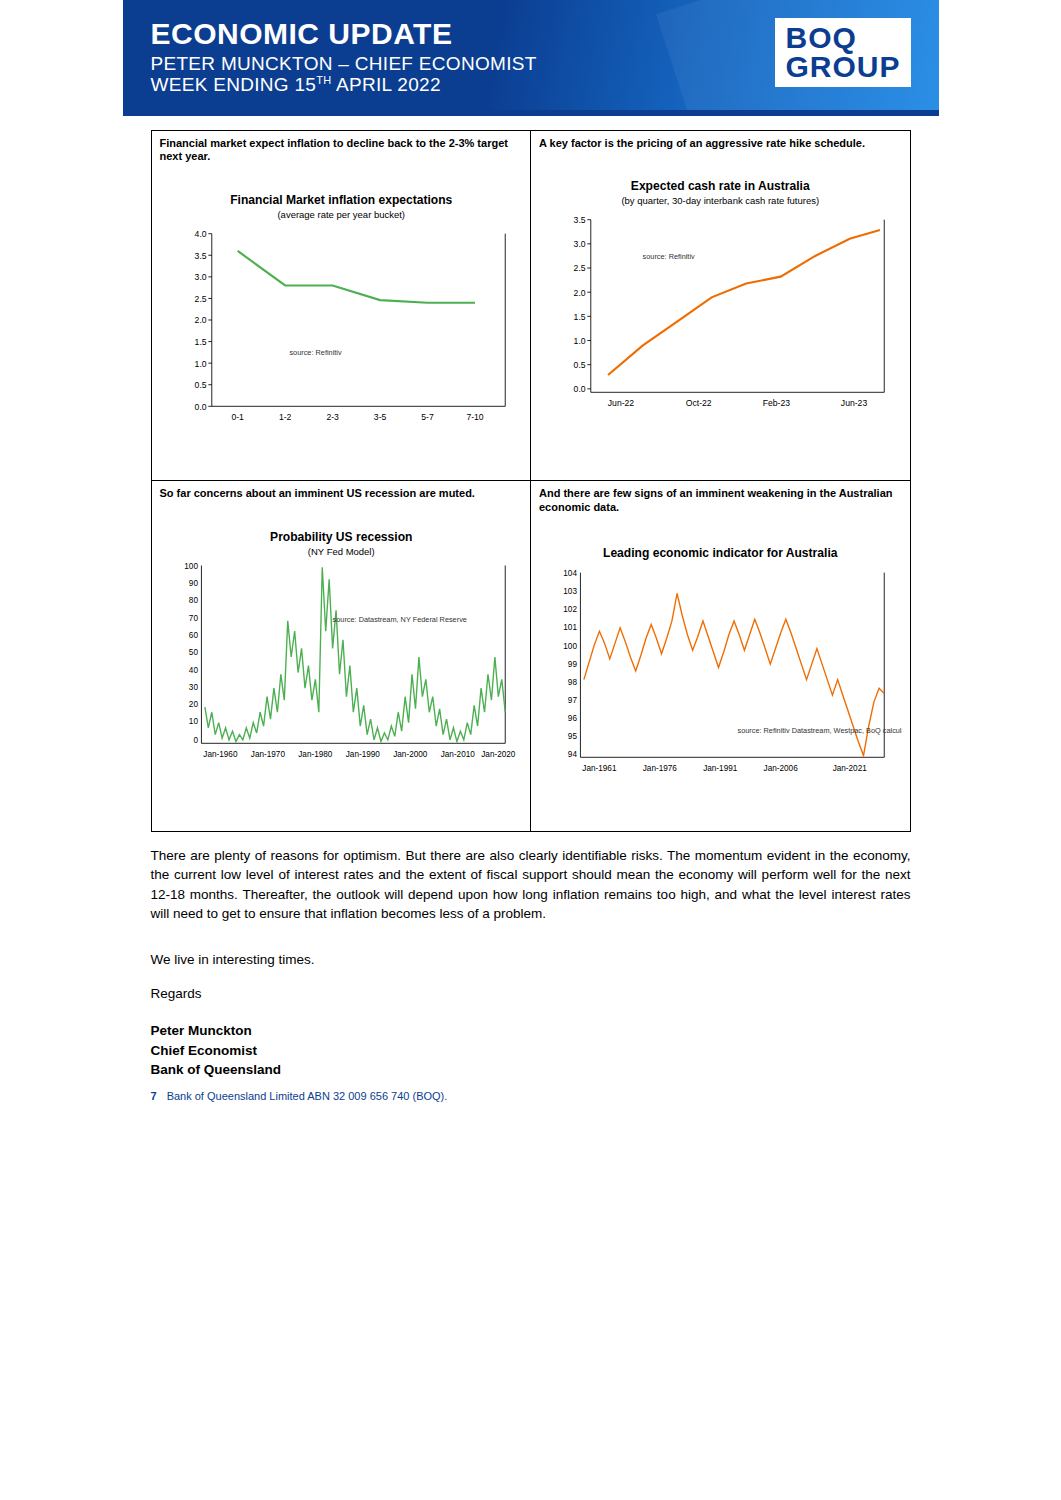ECONOMIC UPDATE
PETER MUNCKTON – CHIEF ECONOMIST
WEEK ENDING 15TH APRIL 2022
BOQ GROUP
| Financial market expect inflation to decline back to the 2-3% target next year. Financial Market inflation expectations (average rate per year bucket) 4.0 3.5 3.0 2.5 2.0 1.5 1.0 0.5 0.0 0-1 1-2 2-3 3-5 5-7 7-10 source: Refinitiv | A key factor is the pricing of an aggressive rate hike schedule. Expected cash rate in Australia (by quarter, 30-day interbank cash rate futures) 3.5 3.0 2.5 2.0 1.5 1.0 0.5 0.0 Jun-22 Oct-22 Feb-23 Jun-23 source: Refinitiv |
| So far concerns about an imminent US recession are muted. Probability US recession (NY Fed Model) 100 90 80 70 60 50 40 30 20 10 0 Jan-1960 Jan-1970 Jan-1980 Jan-1990 Jan-2000 Jan-2010 Jan-2020 source: Datastream, NY Federal Reserve | And there are few signs of an imminent weakening in the Australian economic data. Leading economic indicator for Australia 104 103 102 101 100 99 98 97 96 95 94 Jan-1961 Jan-1976 Jan-1991 Jan-2006 Jan-2021 source: Refinitiv Datastream, Westpac, BoQ calculations |
There are plenty of reasons for optimism. But there are also clearly identifiable risks. The momentum evident in the economy, the current low level of interest rates and the extent of fiscal support should mean the economy will perform well for the next 12-18 months. Thereafter, the outlook will depend upon how long inflation remains too high, and what the level interest rates will need to get to ensure that inflation becomes less of a problem.
We live in interesting times.
Regards
Peter Munckton
Chief Economist
Bank of Queensland
7 Bank of Queensland Limited ABN 32 009 656 740 (BOQ).